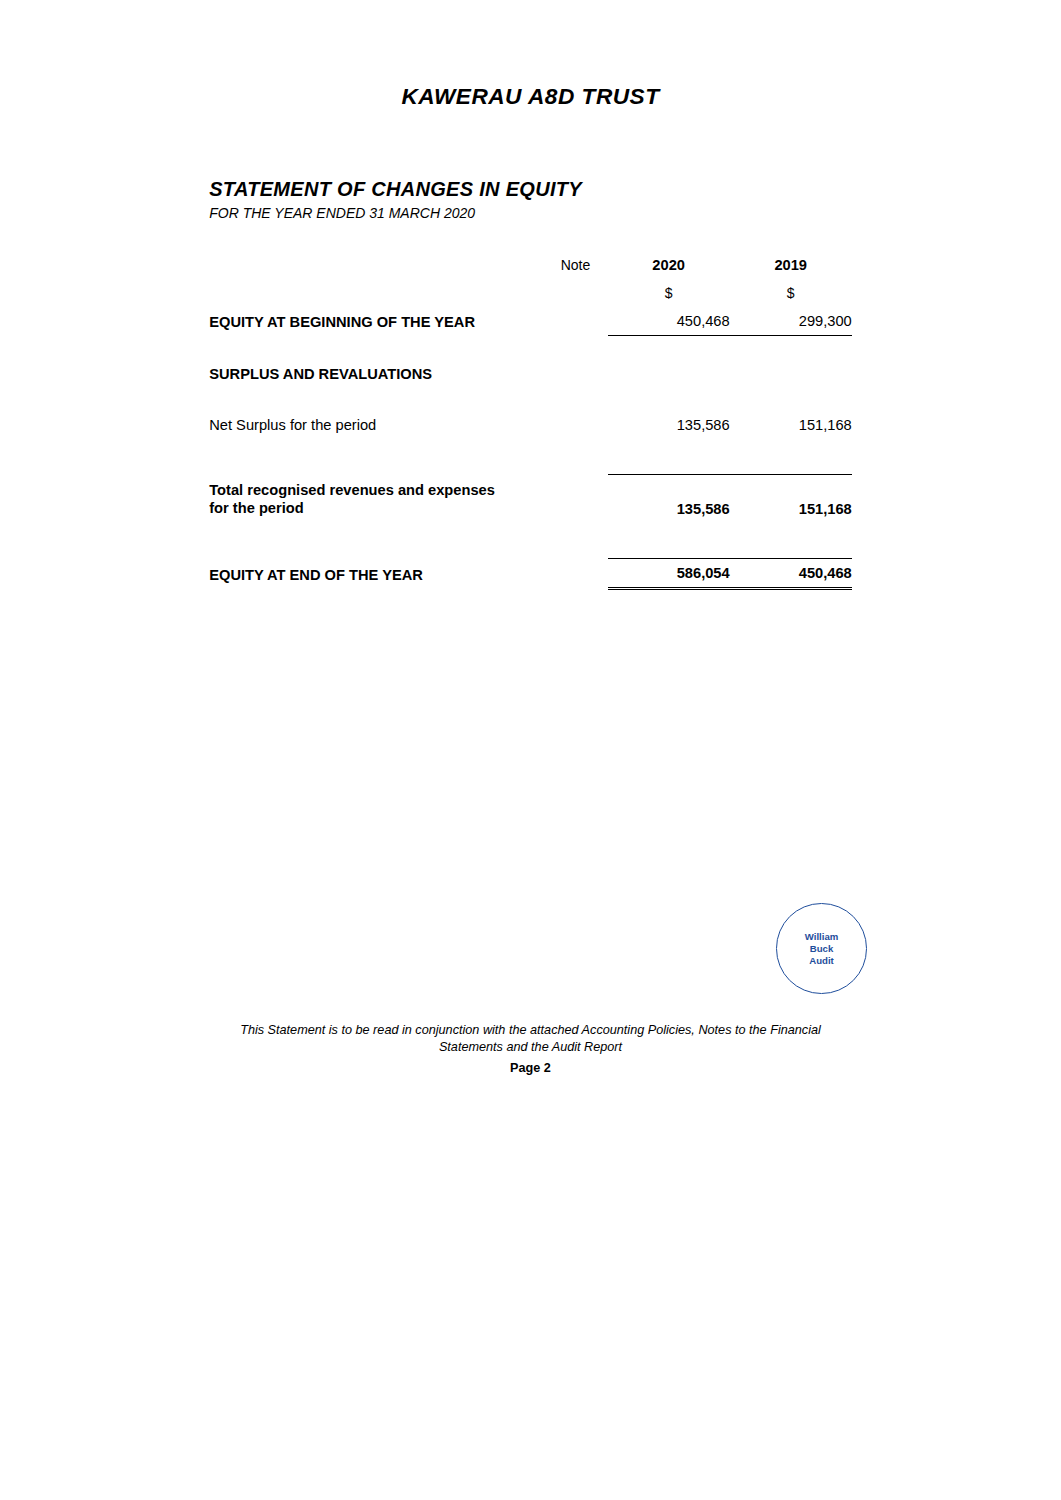KAWERAU A8D TRUST
STATEMENT OF CHANGES IN EQUITY
FOR THE YEAR ENDED 31 MARCH 2020
| | Note | 2020 | 2019 |
| --- | --- | --- | --- |
| | | $ | $ |
| EQUITY AT BEGINNING OF THE YEAR | | 450,468 | 299,300 |
| SURPLUS AND REVALUATIONS | | | |
| Net Surplus for the period | | 135,586 | 151,168 |
| Total recognised revenues and expenses for the period | | 135,586 | 151,168 |
| EQUITY AT END OF THE YEAR | | 586,054 | 450,468 |
William
Buck
Audit
This Statement is to be read in conjunction with the attached Accounting Policies, Notes to the Financial Statements and the Audit Report Page 2